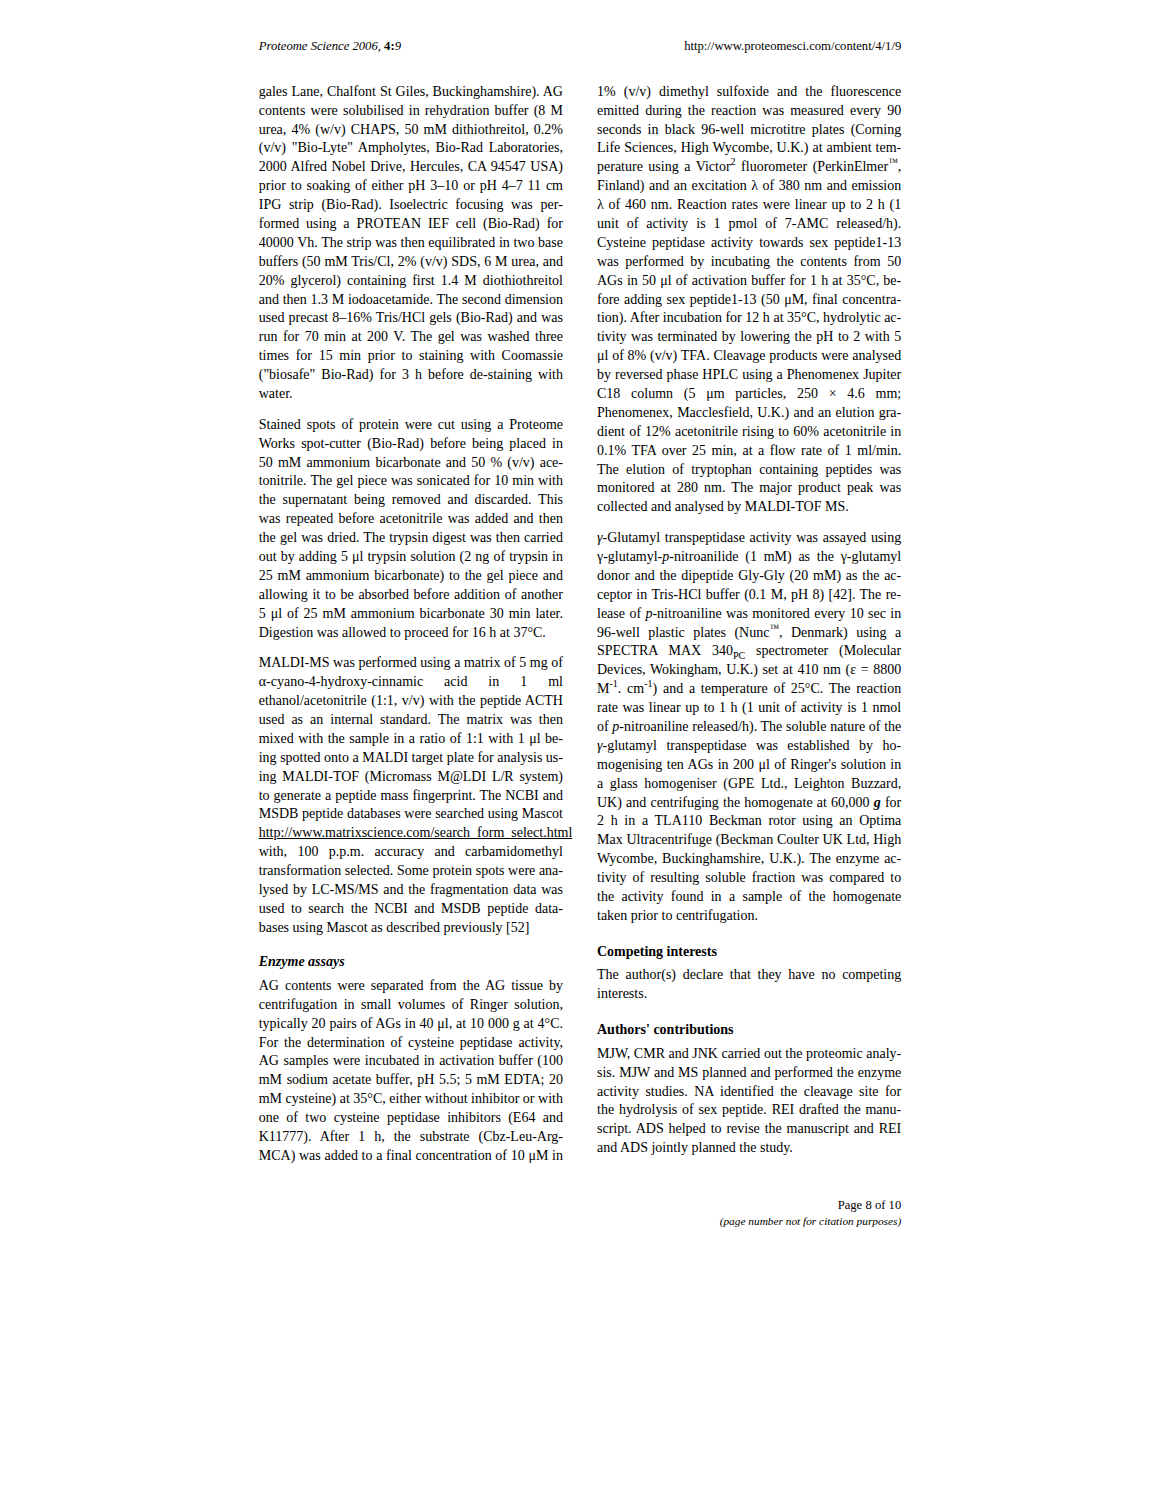Proteome Science 2006, 4: 9
http://www.proteomesci.com/content/4/1/9
gales Lane, Chalfont St Giles, Buckinghamshire). AG contents were solubilised in rehydration buffer (8 M urea, 4% (w/v) CHAPS, 50 mM dithiothreitol, 0.2% (v/v) "Bio-Lyte" Ampholytes, Bio-Rad Laboratories, 2000 Alfred Nobel Drive, Hercules, CA 94547 USA) prior to soaking of either pH 3–10 or pH 4–7 11 cm IPG strip (Bio-Rad). Isoelectric focusing was performed using a PROTEAN IEF cell (Bio-Rad) for 40000 Vh. The strip was then equilibrated in two base buffers (50 mM Tris/Cl, 2% (v/v) SDS, 6 M urea, and 20% glycerol) containing first 1.4 M diothiothreitol and then 1.3 M iodoacetamide. The second dimension used precast 8–16% Tris/HCl gels (Bio-Rad) and was run for 70 min at 200 V. The gel was washed three times for 15 min prior to staining with Coomassie ("biosafe" Bio-Rad) for 3 h before de-staining with water.
Stained spots of protein were cut using a Proteome Works spot-cutter (Bio-Rad) before being placed in 50 mM ammonium bicarbonate and 50 % (v/v) acetonitrile. The gel piece was sonicated for 10 min with the supernatant being removed and discarded. This was repeated before acetonitrile was added and then the gel was dried. The trypsin digest was then carried out by adding 5 μl trypsin solution (2 ng of trypsin in 25 mM ammonium bicarbonate) to the gel piece and allowing it to be absorbed before addition of another 5 μl of 25 mM ammonium bicarbonate 30 min later. Digestion was allowed to proceed for 16 h at 37°C.
MALDI-MS was performed using a matrix of 5 mg of α-cyano-4-hydroxy-cinnamic acid in 1 ml ethanol/acetonitrile (1:1, v/v) with the peptide ACTH used as an internal standard. The matrix was then mixed with the sample in a ratio of 1:1 with 1 μl being spotted onto a MALDI target plate for analysis using MALDI-TOF (Micromass M@LDI L/R system) to generate a peptide mass fingerprint. The NCBI and MSDB peptide databases were searched using Mascot http://www.matrixscience.com/search_form_select.html with, 100 p.p.m. accuracy and carbamidomethyl transformation selected. Some protein spots were analysed by LC-MS/MS and the fragmentation data was used to search the NCBI and MSDB peptide databases using Mascot as described previously [52]
Enzyme assays
AG contents were separated from the AG tissue by centrifugation in small volumes of Ringer solution, typically 20 pairs of AGs in 40 μl, at 10 000 g at 4°C. For the determination of cysteine peptidase activity, AG samples were incubated in activation buffer (100 mM sodium acetate buffer, pH 5.5; 5 mM EDTA; 20 mM cysteine) at 35°C, either without inhibitor or with one of two cysteine peptidase inhibitors (E64 and K11777). After 1 h, the substrate (Cbz-Leu-Arg-MCA) was added to a final concentration of 10 μM in 1% (v/v) dimethyl sulfoxide and the fluorescence emitted during the reaction was measured every 90 seconds in black 96-well microtitre plates (Corning Life Sciences, High Wycombe, U.K.) at ambient temperature using a Victor2 fluorometer (PerkinElmer™, Finland) and an excitation λ of 380 nm and emission λ of 460 nm. Reaction rates were linear up to 2 h (1 unit of activity is 1 pmol of 7-AMC released/h). Cysteine peptidase activity towards sex peptide1-13 was performed by incubating the contents from 50 AGs in 50 μl of activation buffer for 1 h at 35°C, before adding sex peptide1-13 (50 μM, final concentration). After incubation for 12 h at 35°C, hydrolytic activity was terminated by lowering the pH to 2 with 5 μl of 8% (v/v) TFA. Cleavage products were analysed by reversed phase HPLC using a Phenomenex Jupiter C18 column (5 μm particles, 250 × 4.6 mm; Phenomenex, Macclesfield, U.K.) and an elution gradient of 12% acetonitrile rising to 60% acetonitrile in 0.1% TFA over 25 min, at a flow rate of 1 ml/min. The elution of tryptophan containing peptides was monitored at 280 nm. The major product peak was collected and analysed by MALDI-TOF MS.
γ-Glutamyl transpeptidase activity was assayed using γ-glutamyl-p-nitroanilide (1 mM) as the γ-glutamyl donor and the dipeptide Gly-Gly (20 mM) as the acceptor in Tris-HCl buffer (0.1 M, pH 8) [42]. The release of p-nitroaniline was monitored every 10 sec in 96-well plastic plates (Nunc™, Denmark) using a SPECTRA MAX 340PC spectrometer (Molecular Devices, Wokingham, U.K.) set at 410 nm (ε = 8800 M-1. cm-1) and a temperature of 25°C. The reaction rate was linear up to 1 h (1 unit of activity is 1 nmol of p-nitroaniline released/h). The soluble nature of the γ-glutamyl transpeptidase was established by homogenising ten AGs in 200 μl of Ringer's solution in a glass homogeniser (GPE Ltd., Leighton Buzzard, UK) and centrifuging the homogenate at 60,000 g for 2 h in a TLA110 Beckman rotor using an Optima Max Ultracentrifuge (Beckman Coulter UK Ltd, High Wycombe, Buckinghamshire, U.K.). The enzyme activity of resulting soluble fraction was compared to the activity found in a sample of the homogenate taken prior to centrifugation.
Competing interests
The author(s) declare that they have no competing interests.
Authors' contributions
MJW, CMR and JNK carried out the proteomic analysis. MJW and MS planned and performed the enzyme activity studies. NA identified the cleavage site for the hydrolysis of sex peptide. REI drafted the manuscript. ADS helped to revise the manuscript and REI and ADS jointly planned the study.
Page 8 of 10
(page number not for citation purposes)